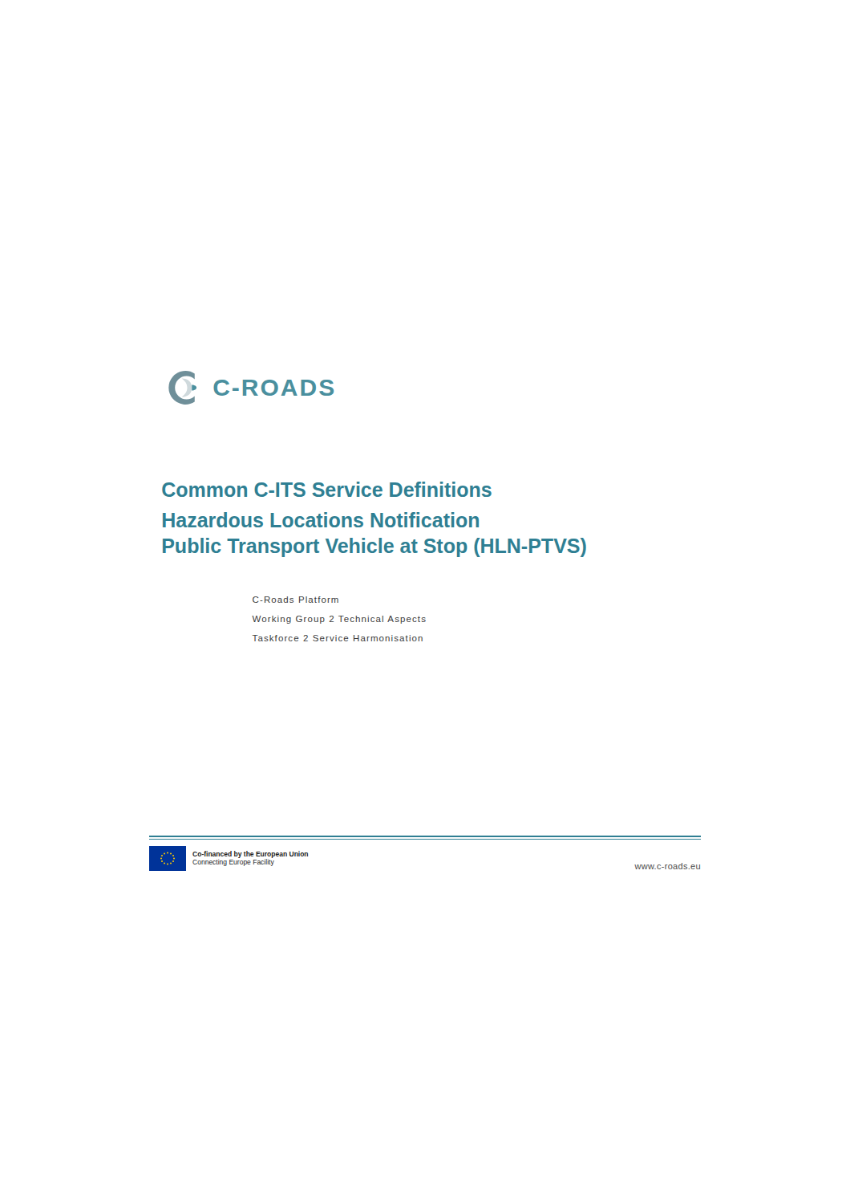C-ROADS
Common C-ITS Service Definitions
Hazardous Locations Notification
Public Transport Vehicle at Stop (HLN-PTVS)
C-Roads Platform
Working Group 2 Technical Aspects
Taskforce 2 Service Harmonisation
Co-financed by the European Union
Connecting Europe Facility
www.c-roads.eu